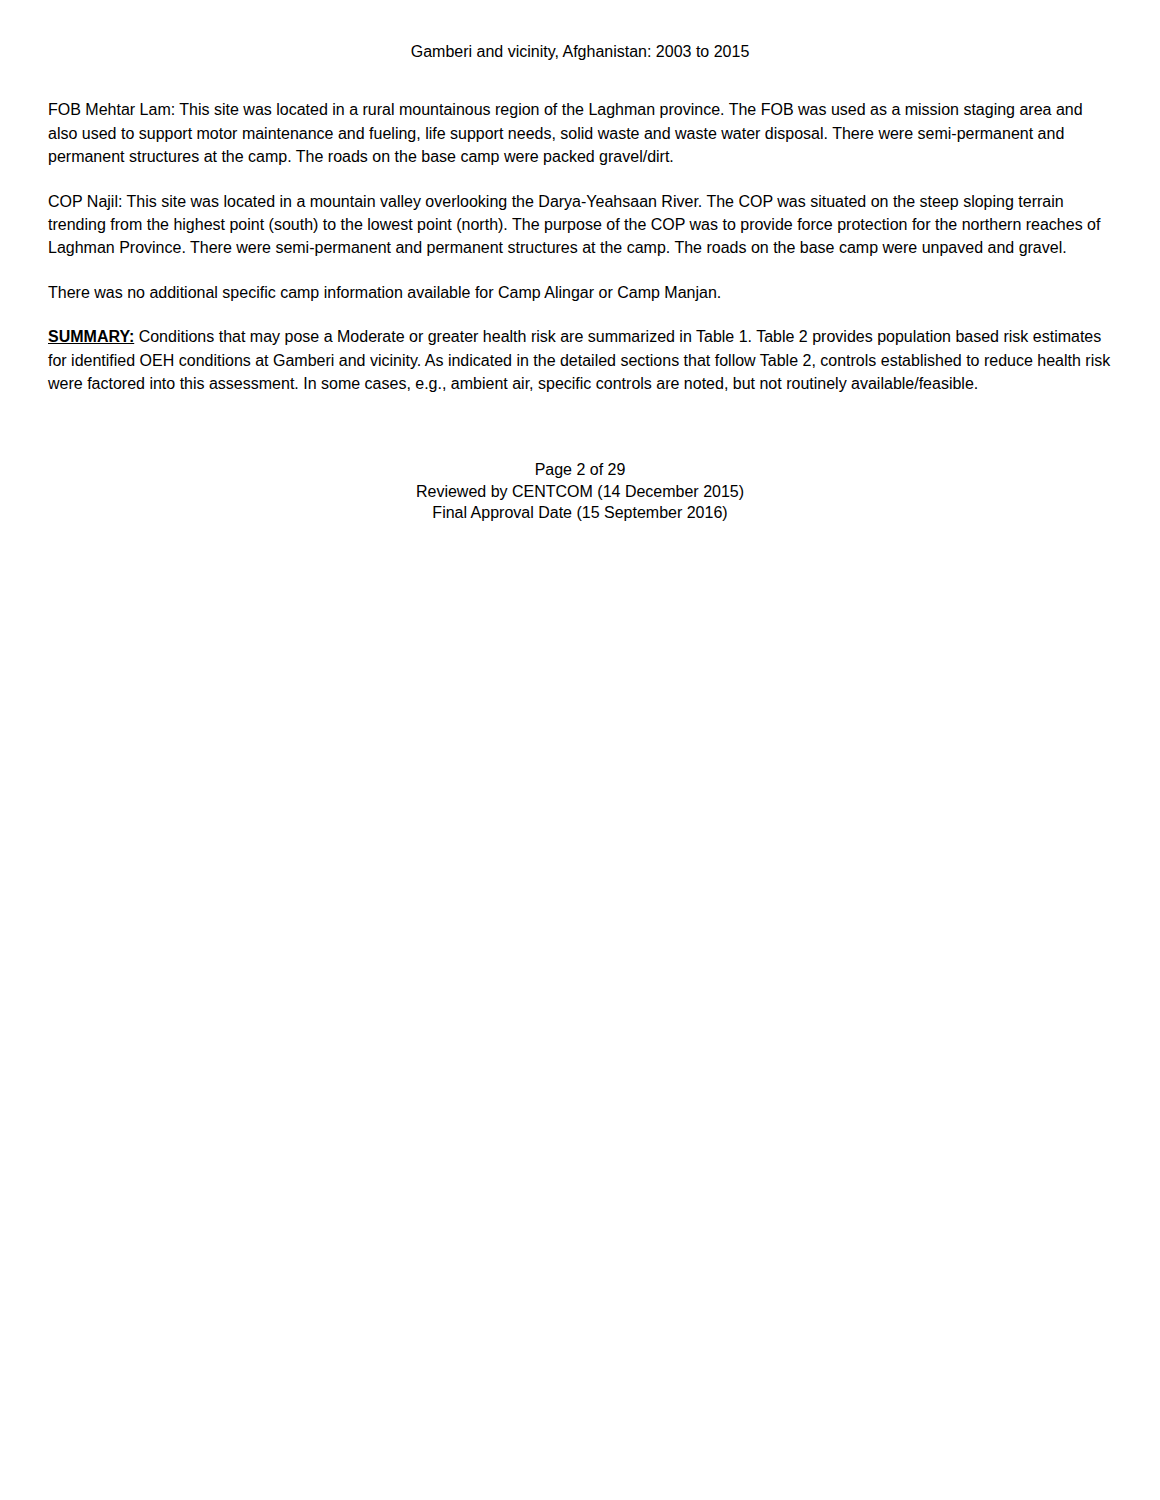Gamberi and vicinity, Afghanistan: 2003 to 2015
FOB Mehtar Lam: This site was located in a rural mountainous region of the Laghman province. The FOB was used as a mission staging area and also used to support motor maintenance and fueling, life support needs, solid waste and waste water disposal. There were semi-permanent and permanent structures at the camp. The roads on the base camp were packed gravel/dirt.
COP Najil: This site was located in a mountain valley overlooking the Darya-Yeahsaan River. The COP was situated on the steep sloping terrain trending from the highest point (south) to the lowest point (north). The purpose of the COP was to provide force protection for the northern reaches of Laghman Province. There were semi-permanent and permanent structures at the camp. The roads on the base camp were unpaved and gravel.
There was no additional specific camp information available for Camp Alingar or Camp Manjan.
SUMMARY: Conditions that may pose a Moderate or greater health risk are summarized in Table 1. Table 2 provides population based risk estimates for identified OEH conditions at Gamberi and vicinity. As indicated in the detailed sections that follow Table 2, controls established to reduce health risk were factored into this assessment. In some cases, e.g., ambient air, specific controls are noted, but not routinely available/feasible.
Page 2 of 29
Reviewed by CENTCOM (14 December 2015)
Final Approval Date (15 September 2016)